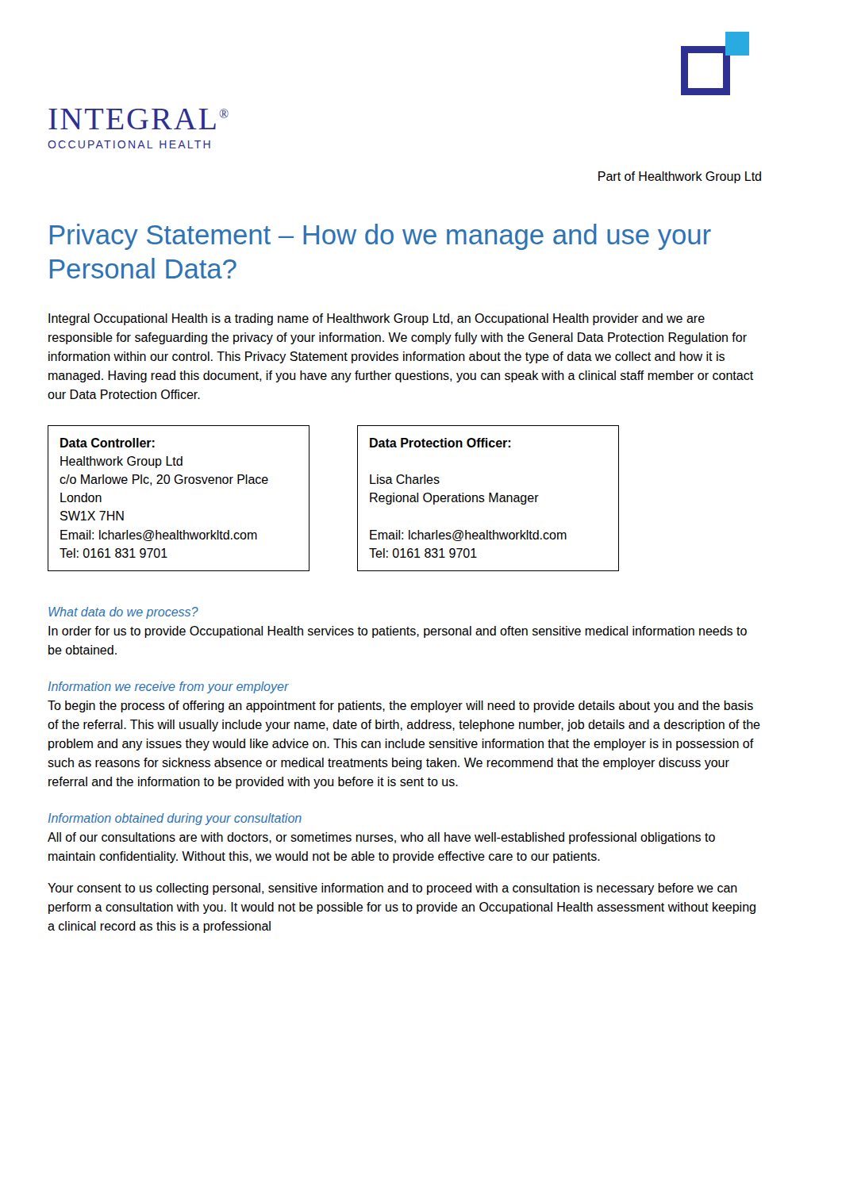INTEGRAL®
OCCUPATIONAL HEALTH
Part of Healthwork Group Ltd
Privacy Statement – How do we manage and use your Personal Data?
Integral Occupational Health is a trading name of Healthwork Group Ltd, an Occupational Health provider and we are responsible for safeguarding the privacy of your information. We comply fully with the General Data Protection Regulation for information within our control. This Privacy Statement provides information about the type of data we collect and how it is managed. Having read this document, if you have any further questions, you can speak with a clinical staff member or contact our Data Protection Officer.
Data Controller:
Healthwork Group Ltd
c/o Marlowe Plc, 20 Grosvenor Place
London
SW1X 7HN
Email: lcharles@healthworkltd.com
Tel: 0161 831 9701
Data Protection Officer:
Lisa Charles
Regional Operations Manager
Email: lcharles@healthworkltd.com
Tel: 0161 831 9701
What data do we process?
In order for us to provide Occupational Health services to patients, personal and often sensitive medical information needs to be obtained.
Information we receive from your employer
To begin the process of offering an appointment for patients, the employer will need to provide details about you and the basis of the referral. This will usually include your name, date of birth, address, telephone number, job details and a description of the problem and any issues they would like advice on. This can include sensitive information that the employer is in possession of such as reasons for sickness absence or medical treatments being taken. We recommend that the employer discuss your referral and the information to be provided with you before it is sent to us.
Information obtained during your consultation
All of our consultations are with doctors, or sometimes nurses, who all have well-established professional obligations to maintain confidentiality. Without this, we would not be able to provide effective care to our patients.
Your consent to us collecting personal, sensitive information and to proceed with a consultation is necessary before we can perform a consultation with you. It would not be possible for us to provide an Occupational Health assessment without keeping a clinical record as this is a professional